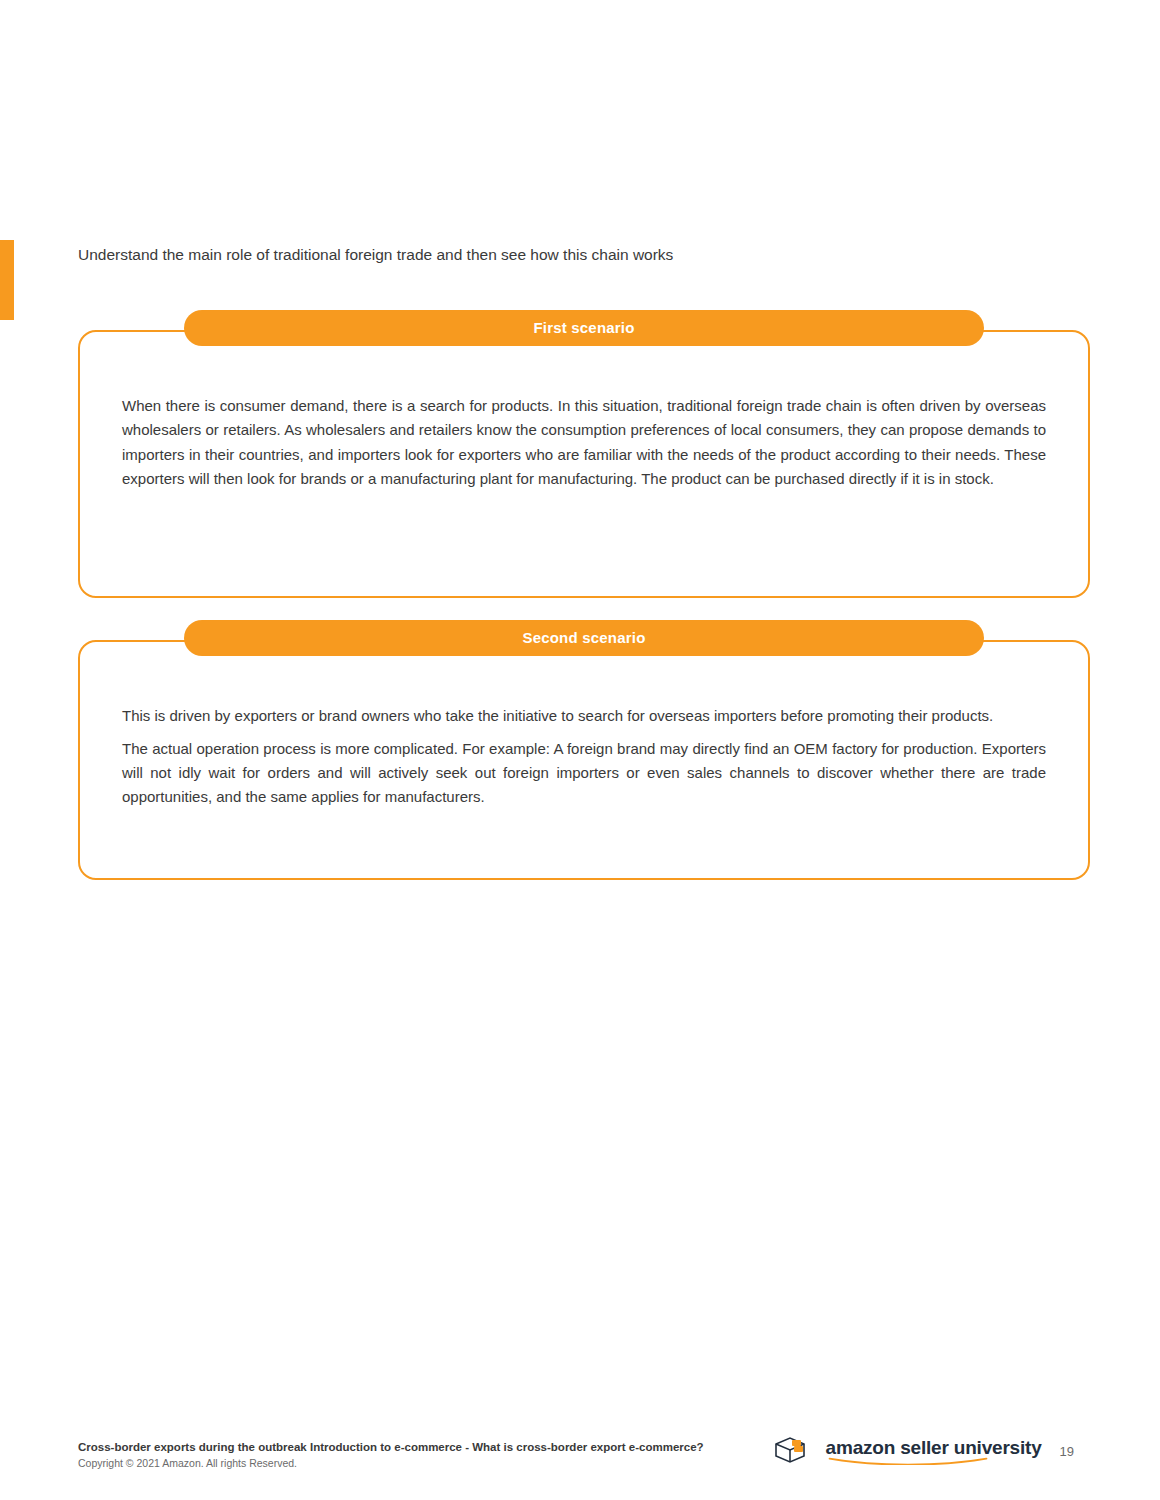Understand the main role of traditional foreign trade and then see how this chain works
First scenario
When there is consumer demand, there is a search for products. In this situation, traditional foreign trade chain is often driven by overseas wholesalers or retailers. As wholesalers and retailers know the consumption preferences of local consumers, they can propose demands to importers in their countries, and importers look for exporters who are familiar with the needs of the product according to their needs. These exporters will then look for brands or a manufacturing plant for manufacturing. The product can be purchased directly if it is in stock.
Second scenario
This is driven by exporters or brand owners who take the initiative to search for overseas importers before promoting their products.
The actual operation process is more complicated. For example: A foreign brand may directly find an OEM factory for production. Exporters will not idly wait for orders and will actively seek out foreign importers or even sales channels to discover whether there are trade opportunities, and the same applies for manufacturers.
Cross-border exports during the outbreak Introduction to e-commerce - What is cross-border export e-commerce?
Copyright © 2021 Amazon. All rights Reserved.
amazon seller university
19